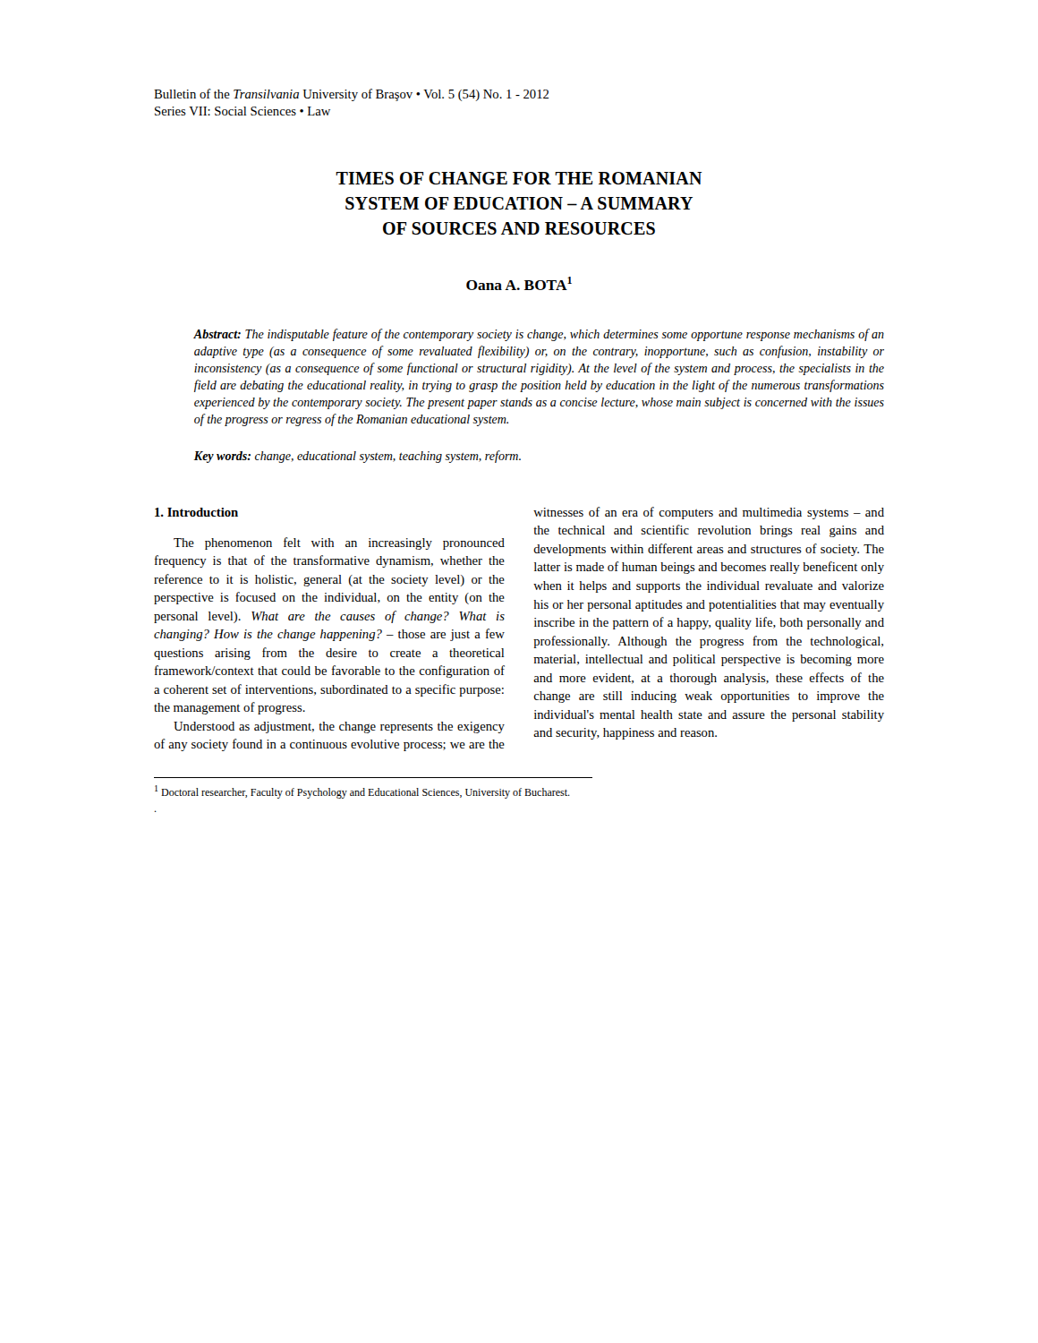Bulletin of the Transilvania University of Braşov • Vol. 5 (54) No. 1 - 2012
Series VII: Social Sciences • Law
Times of Change for the Romanian
System of Education – A Summary
of Sources and Resources
Oana A. BOTA1
Abstract: The indisputable feature of the contemporary society is change, which determines some opportune response mechanisms of an adaptive type (as a consequence of some revaluated flexibility) or, on the contrary, inopportune, such as confusion, instability or inconsistency (as a consequence of some functional or structural rigidity). At the level of the system and process, the specialists in the field are debating the educational reality, in trying to grasp the position held by education in the light of the numerous transformations experienced by the contemporary society. The present paper stands as a concise lecture, whose main subject is concerned with the issues of the progress or regress of the Romanian educational system.
Key words: change, educational system, teaching system, reform.
1. Introduction
The phenomenon felt with an increasingly pronounced frequency is that of the transformative dynamism, whether the reference to it is holistic, general (at the society level) or the perspective is focused on the individual, on the entity (on the personal level). What are the causes of change? What is changing? How is the change happening? – those are just a few questions arising from the desire to create a theoretical framework/context that could be favorable to the configuration of a coherent set of interventions, subordinated to a specific purpose: the management of progress.
Understood as adjustment, the change represents the exigency of any society found in a continuous evolutive process; we are the witnesses of an era of computers and multimedia systems – and the technical and scientific revolution brings real gains and developments within different areas and structures of society. The latter is made of human beings and becomes really beneficent only when it helps and supports the individual revaluate and valorize his or her personal aptitudes and potentialities that may eventually inscribe in the pattern of a happy, quality life, both personally and professionally. Although the progress from the technological, material, intellectual and political perspective is becoming more and more evident, at a thorough analysis, these effects of the change are still inducing weak opportunities to improve the individual's mental health state and assure the personal stability and security, happiness and reason.
1 Doctoral researcher, Faculty of Psychology and Educational Sciences, University of Bucharest. .